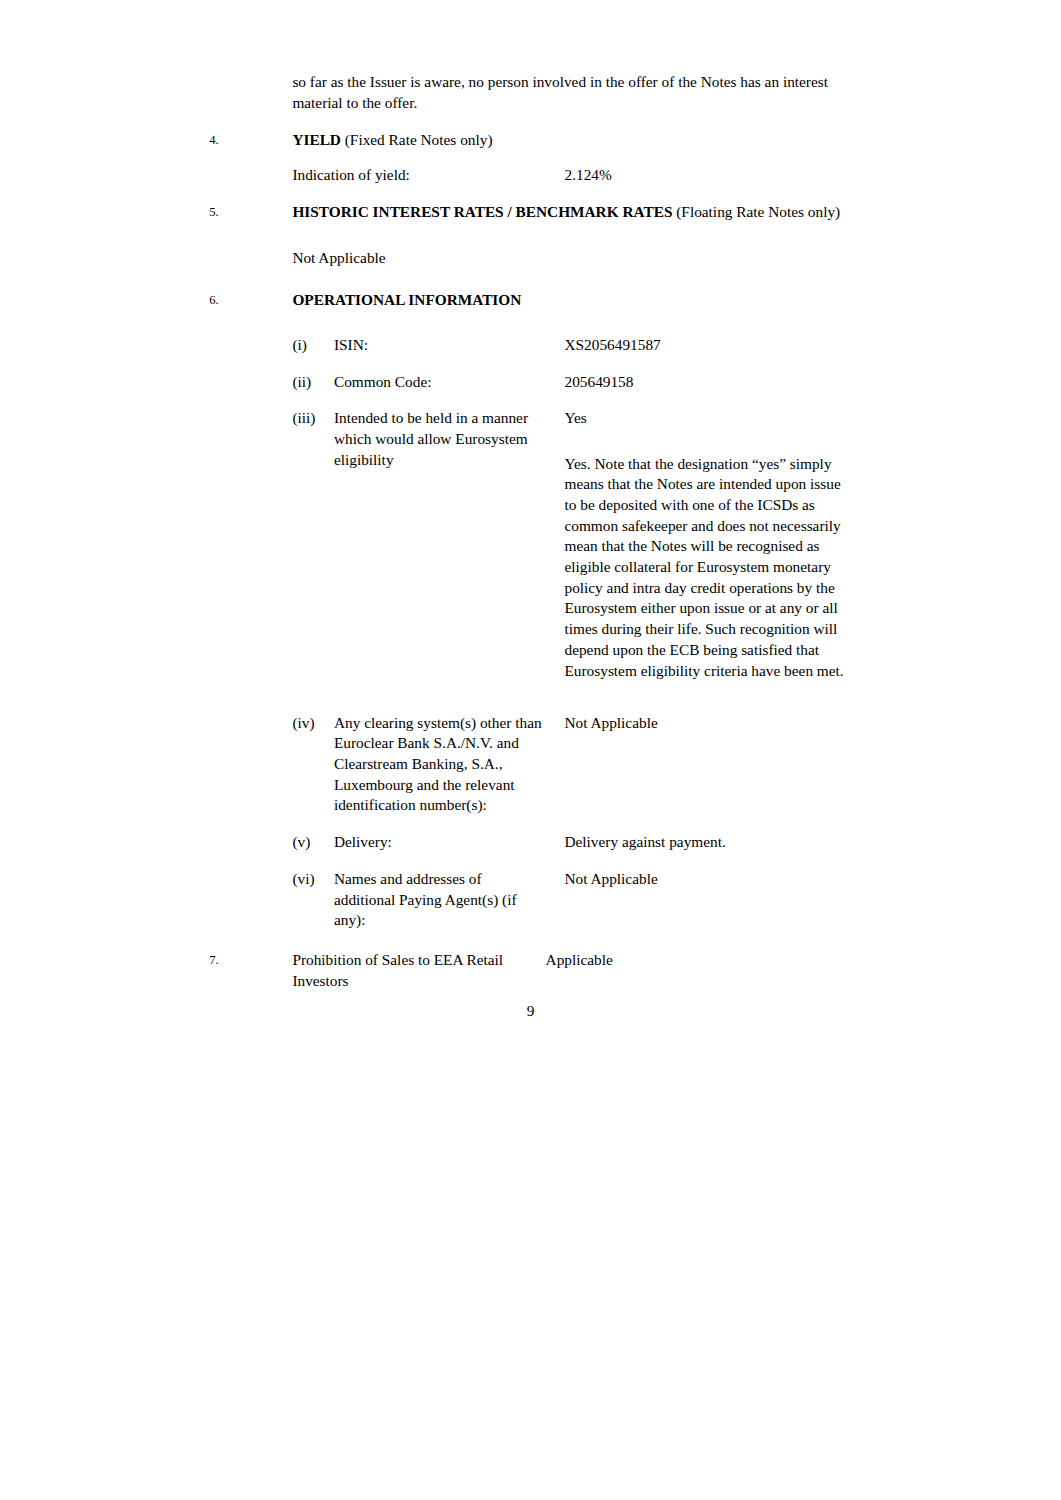so far as the Issuer is aware, no person involved in the offer of the Notes has an interest material to the offer.
4.
YIELD (Fixed Rate Notes only)
Indication of yield:
2.124%
5.
HISTORIC INTEREST RATES / BENCHMARK RATES (Floating Rate Notes only)
Not Applicable
6.
OPERATIONAL INFORMATION
| (i) | ISIN: | XS2056491587 |
| (ii) | Common Code: | 205649158 |
| (iii) | Intended to be held in a manner which would allow Eurosystem eligibility | Yes Yes. Note that the designation “yes” simply means that the Notes are intended upon issue to be deposited with one of the ICSDs as common safekeeper and does not necessarily mean that the Notes will be recognised as eligible collateral for Eurosystem monetary policy and intra day credit operations by the Eurosystem either upon issue or at any or all times during their life. Such recognition will depend upon the ECB being satisfied that Eurosystem eligibility criteria have been met. |
| (iv) | Any clearing system(s) other than Euroclear Bank S.A./N.V. and Clearstream Banking, S.A., Luxembourg and the relevant identification number(s): | Not Applicable |
| (v) | Delivery: | Delivery against payment. |
| (vi) | Names and addresses of additional Paying Agent(s) (if any): | Not Applicable |
7.
Prohibition of Sales to EEA Retail Investors
Applicable
9